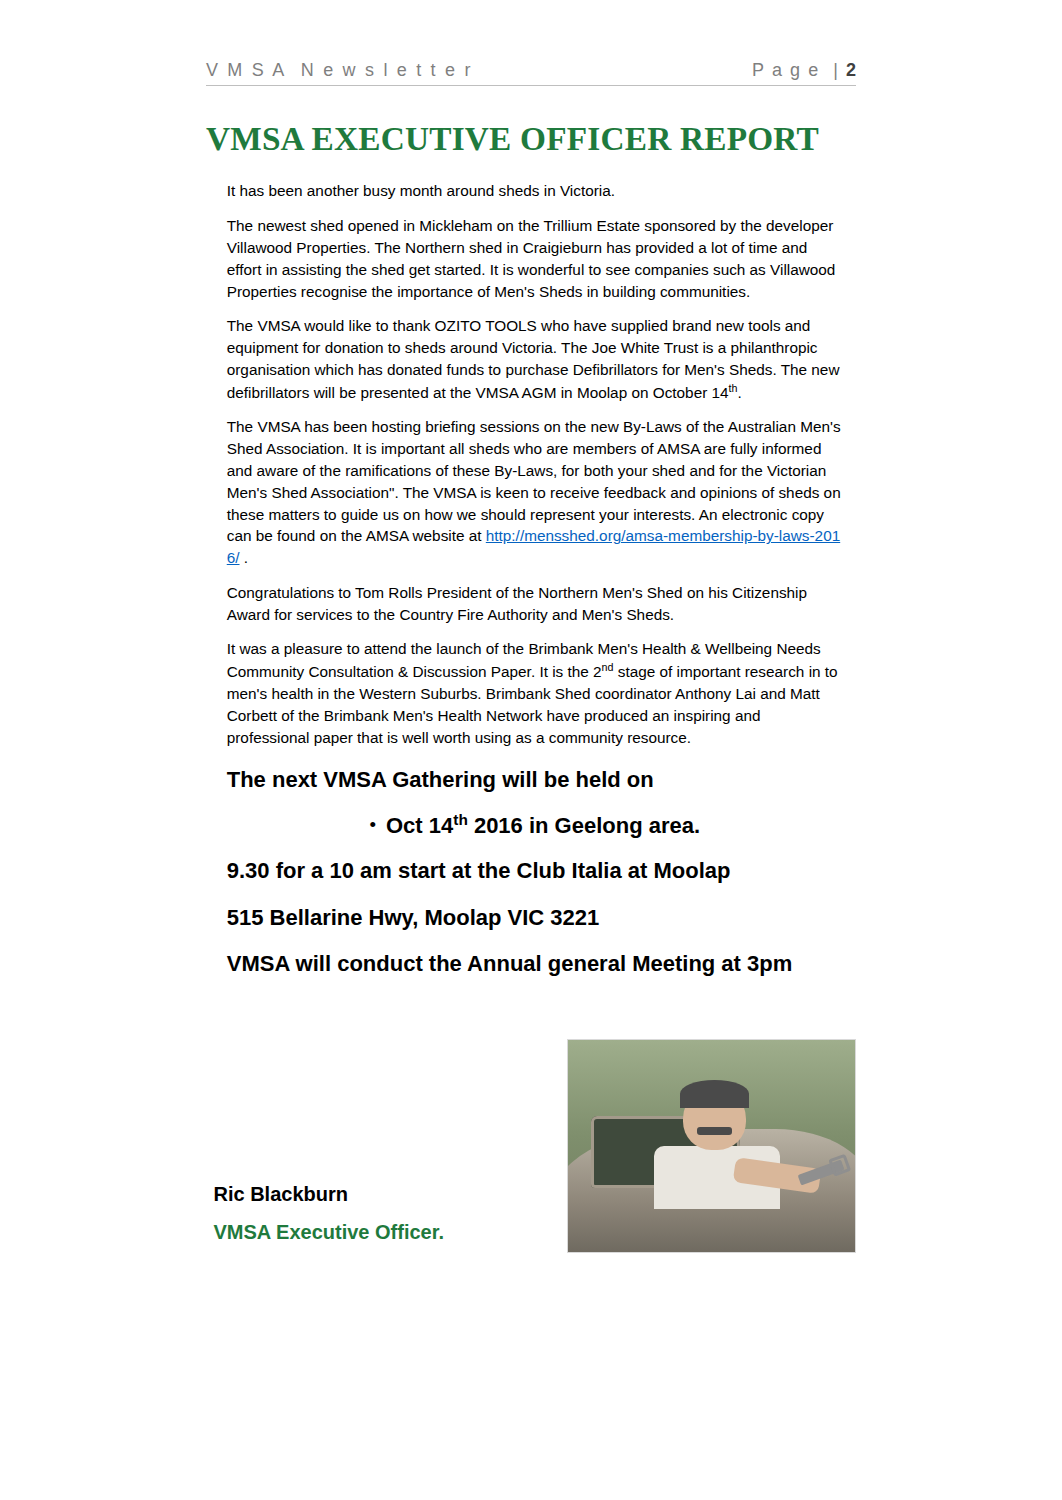V M S A N e w s l e t t e r
P a g e | 2
VMSA EXECUTIVE OFFICER REPORT
It has been another busy month around sheds in Victoria.
The newest shed opened in Mickleham on the Trillium Estate sponsored by the developer Villawood Properties. The Northern shed in Craigieburn has provided a lot of time and effort in assisting the shed get started. It is wonderful to see companies such as Villawood Properties recognise the importance of Men's Sheds in building communities.
The VMSA would like to thank OZITO TOOLS who have supplied brand new tools and equipment for donation to sheds around Victoria. The Joe White Trust is a philanthropic organisation which has donated funds to purchase Defibrillators for Men's Sheds. The new defibrillators will be presented at the VMSA AGM in Moolap on October 14th.
The VMSA has been hosting briefing sessions on the new By-Laws of the Australian Men's Shed Association. It is important all sheds who are members of AMSA are fully informed and aware of the ramifications of these By-Laws, for both your shed and for the Victorian Men's Shed Association". The VMSA is keen to receive feedback and opinions of sheds on these matters to guide us on how we should represent your interests. An electronic copy can be found on the AMSA website at http://mensshed.org/amsa-membership-by-laws-2016/ .
Congratulations to Tom Rolls President of the Northern Men's Shed on his Citizenship Award for services to the Country Fire Authority and Men's Sheds.
It was a pleasure to attend the launch of the Brimbank Men's Health & Wellbeing Needs Community Consultation & Discussion Paper. It is the 2nd stage of important research in to men's health in the Western Suburbs. Brimbank Shed coordinator Anthony Lai and Matt Corbett of the Brimbank Men's Health Network have produced an inspiring and professional paper that is well worth using as a community resource.
The next VMSA Gathering will be held on
• Oct 14th 2016 in Geelong area.
9.30 for a 10 am start at the Club Italia at Moolap
515 Bellarine Hwy, Moolap VIC 3221
VMSA will conduct the Annual general Meeting at 3pm
Ric Blackburn
VMSA Executive Officer.